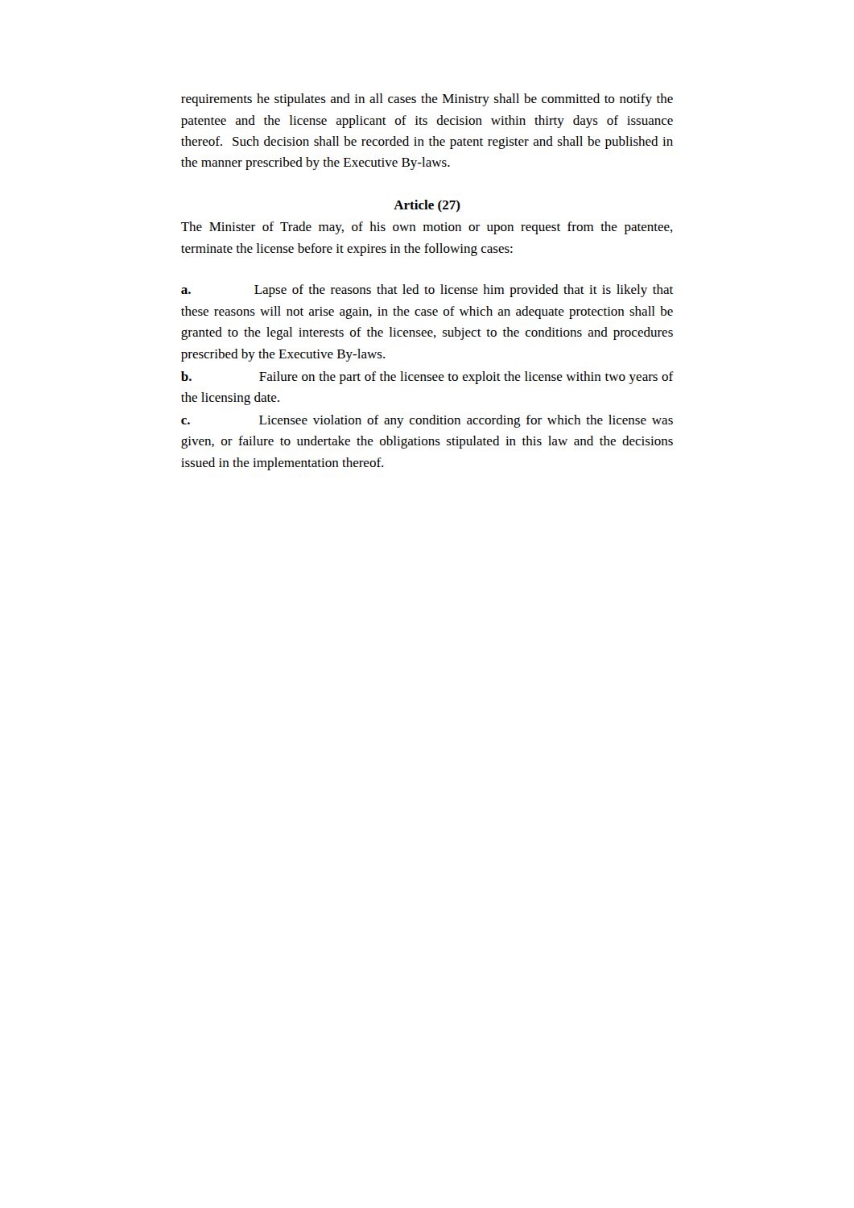requirements he stipulates and in all cases the Ministry shall be committed to notify the patentee and the license applicant of its decision within thirty days of issuance thereof. Such decision shall be recorded in the patent register and shall be published in the manner prescribed by the Executive By-laws.
Article (27)
The Minister of Trade may, of his own motion or upon request from the patentee, terminate the license before it expires in the following cases:
a. Lapse of the reasons that led to license him provided that it is likely that these reasons will not arise again, in the case of which an adequate protection shall be granted to the legal interests of the licensee, subject to the conditions and procedures prescribed by the Executive By-laws.
b. Failure on the part of the licensee to exploit the license within two years of the licensing date.
c. Licensee violation of any condition according for which the license was given, or failure to undertake the obligations stipulated in this law and the decisions issued in the implementation thereof.